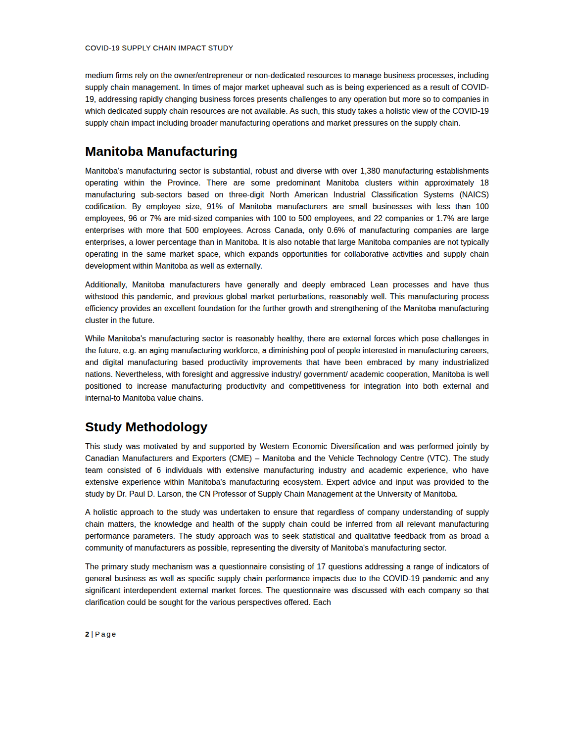COVID-19 SUPPLY CHAIN IMPACT STUDY
medium firms rely on the owner/entrepreneur or non-dedicated resources to manage business processes, including supply chain management. In times of major market upheaval such as is being experienced as a result of COVID-19, addressing rapidly changing business forces presents challenges to any operation but more so to companies in which dedicated supply chain resources are not available. As such, this study takes a holistic view of the COVID-19 supply chain impact including broader manufacturing operations and market pressures on the supply chain.
Manitoba Manufacturing
Manitoba's manufacturing sector is substantial, robust and diverse with over 1,380 manufacturing establishments operating within the Province. There are some predominant Manitoba clusters within approximately 18 manufacturing sub-sectors based on three-digit North American Industrial Classification Systems (NAICS) codification. By employee size, 91% of Manitoba manufacturers are small businesses with less than 100 employees, 96 or 7% are mid-sized companies with 100 to 500 employees, and 22 companies or 1.7% are large enterprises with more that 500 employees. Across Canada, only 0.6% of manufacturing companies are large enterprises, a lower percentage than in Manitoba. It is also notable that large Manitoba companies are not typically operating in the same market space, which expands opportunities for collaborative activities and supply chain development within Manitoba as well as externally.
Additionally, Manitoba manufacturers have generally and deeply embraced Lean processes and have thus withstood this pandemic, and previous global market perturbations, reasonably well. This manufacturing process efficiency provides an excellent foundation for the further growth and strengthening of the Manitoba manufacturing cluster in the future.
While Manitoba's manufacturing sector is reasonably healthy, there are external forces which pose challenges in the future, e.g. an aging manufacturing workforce, a diminishing pool of people interested in manufacturing careers, and digital manufacturing based productivity improvements that have been embraced by many industrialized nations. Nevertheless, with foresight and aggressive industry/ government/ academic cooperation, Manitoba is well positioned to increase manufacturing productivity and competitiveness for integration into both external and internal-to Manitoba value chains.
Study Methodology
This study was motivated by and supported by Western Economic Diversification and was performed jointly by Canadian Manufacturers and Exporters (CME) – Manitoba and the Vehicle Technology Centre (VTC). The study team consisted of 6 individuals with extensive manufacturing industry and academic experience, who have extensive experience within Manitoba's manufacturing ecosystem. Expert advice and input was provided to the study by Dr. Paul D. Larson, the CN Professor of Supply Chain Management at the University of Manitoba.
A holistic approach to the study was undertaken to ensure that regardless of company understanding of supply chain matters, the knowledge and health of the supply chain could be inferred from all relevant manufacturing performance parameters. The study approach was to seek statistical and qualitative feedback from as broad a community of manufacturers as possible, representing the diversity of Manitoba's manufacturing sector.
The primary study mechanism was a questionnaire consisting of 17 questions addressing a range of indicators of general business as well as specific supply chain performance impacts due to the COVID-19 pandemic and any significant interdependent external market forces. The questionnaire was discussed with each company so that clarification could be sought for the various perspectives offered. Each
2 | Page